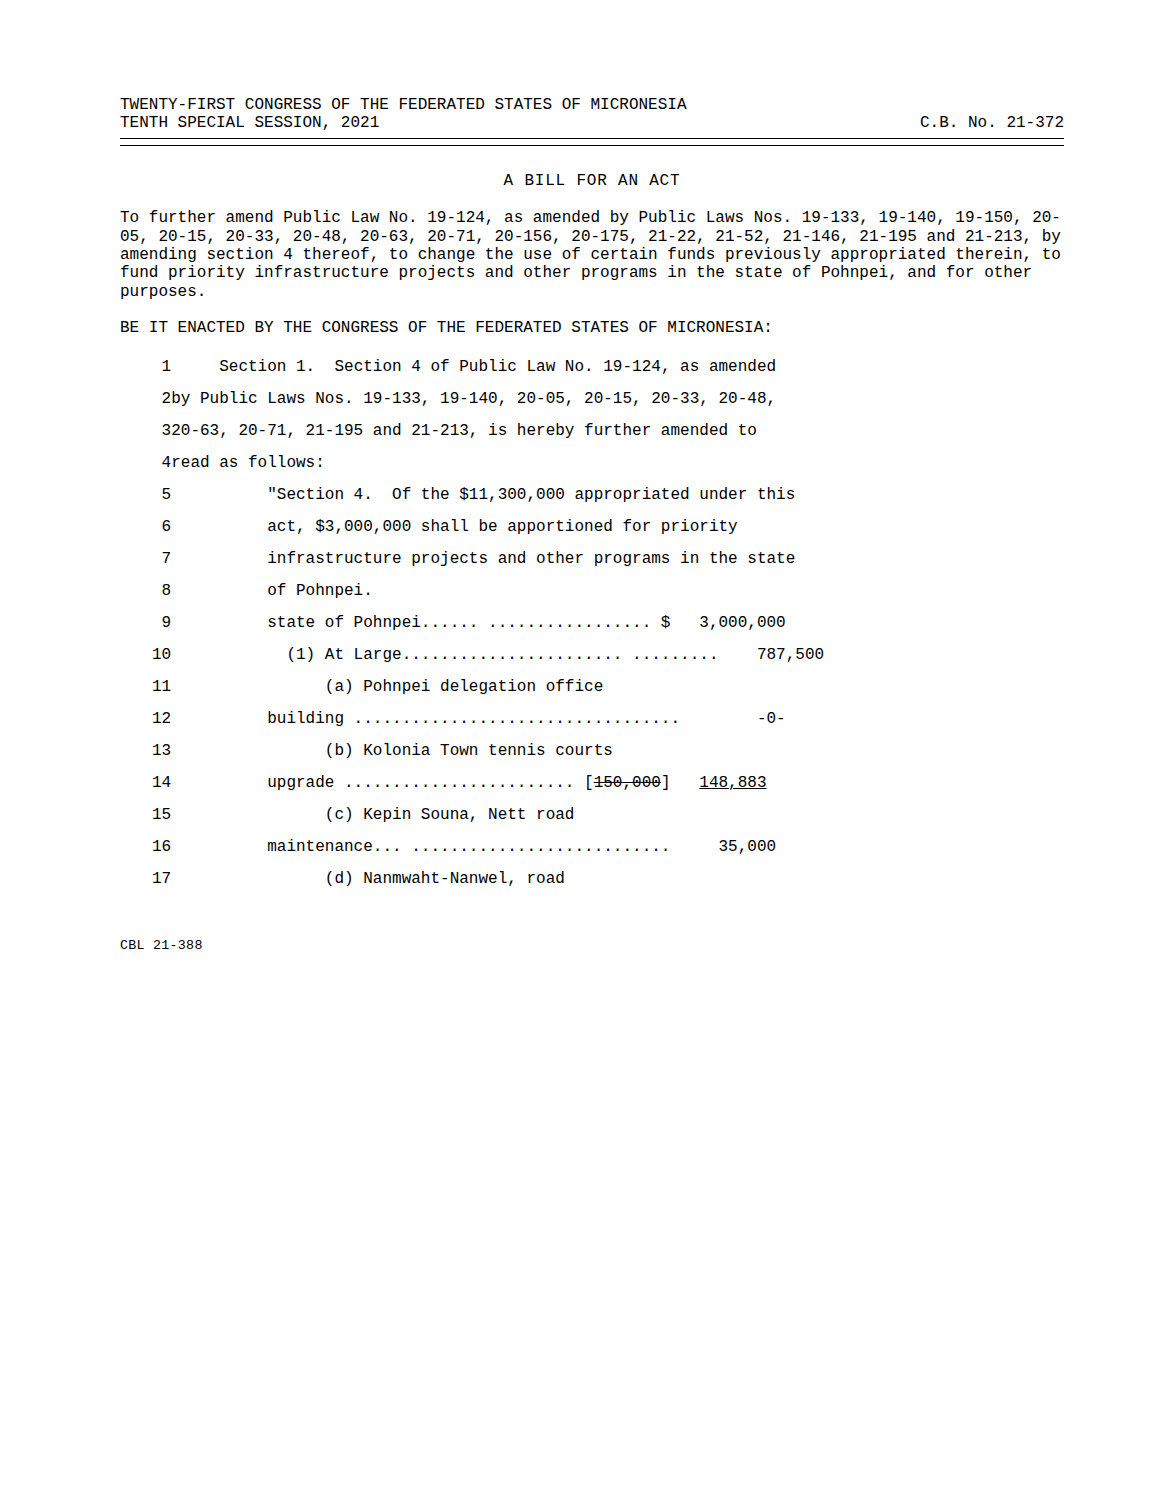TWENTY-FIRST CONGRESS OF THE FEDERATED STATES OF MICRONESIA
TENTH SPECIAL SESSION, 2021 C.B. No. 21-372
A BILL FOR AN ACT
To further amend Public Law No. 19-124, as amended by Public Laws Nos. 19-133, 19-140, 19-150, 20-05, 20-15, 20-33, 20-48, 20-63, 20-71, 20-156, 20-175, 21-22, 21-52, 21-146, 21-195 and 21-213, by amending section 4 thereof, to change the use of certain funds previously appropriated therein, to fund priority infrastructure projects and other programs in the state of Pohnpei, and for other purposes.
BE IT ENACTED BY THE CONGRESS OF THE FEDERATED STATES OF MICRONESIA:
| 1 | Section 1. Section 4 of Public Law No. 19-124, as amended |
| 2 | by Public Laws Nos. 19-133, 19-140, 20-05, 20-15, 20-33, 20-48, |
| 3 | 20-63, 20-71, 21-195 and 21-213, is hereby further amended to |
| 4 | read as follows: |
| 5 | "Section 4. Of the $11,300,000 appropriated under this |
| 6 | act, $3,000,000 shall be apportioned for priority |
| 7 | infrastructure projects and other programs in the state |
| 8 | of Pohnpei. |
| 9 | state of Pohnpei...... ................. $ 3,000,000 |
| 10 | (1) At Large....................... ......... 787,500 |
| 11 | (a) Pohnpei delegation office |
| 12 | building .................................. -0- |
| 13 | (b) Kolonia Town tennis courts |
| 14 | upgrade ........................ [ 150,000 ] 148,883 |
| 15 | (c) Kepin Souna, Nett road |
| 16 | maintenance... ........................... 35,000 |
| 17 | (d) Nanmwaht-Nanwel, road |
CBL 21-388